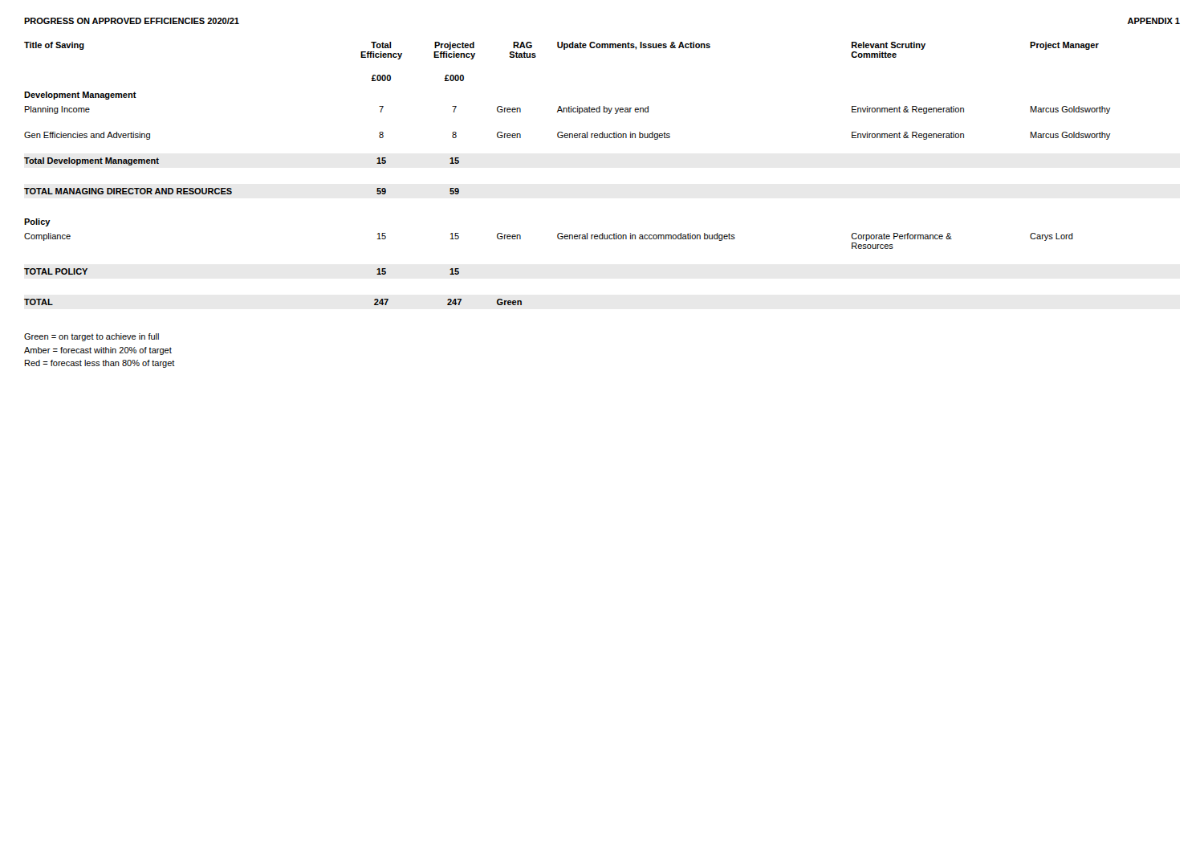PROGRESS ON APPROVED EFFICIENCIES 2020/21
APPENDIX 1
| Title of Saving | Total Efficiency | Projected Efficiency | RAG Status | Update Comments, Issues & Actions | Relevant Scrutiny Committee | Project Manager |
| --- | --- | --- | --- | --- | --- | --- |
| | £000 | £000 | | | | |
| Development Management | | | | | | |
| Planning Income | 7 | 7 | Green | Anticipated by year end | Environment & Regeneration | Marcus Goldsworthy |
| Gen Efficiencies and Advertising | 8 | 8 | Green | General reduction in budgets | Environment & Regeneration | Marcus Goldsworthy |
| Total Development Management | 15 | 15 | | | | |
| TOTAL MANAGING DIRECTOR AND RESOURCES | 59 | 59 | | | | |
| Policy | | | | | | |
| Compliance | 15 | 15 | Green | General reduction in accommodation budgets | Corporate Performance & Resources | Carys Lord |
| TOTAL POLICY | 15 | 15 | | | | |
| TOTAL | 247 | 247 | Green | | | |
Green = on target to achieve in full
Amber = forecast within 20% of target
Red = forecast less than 80% of target